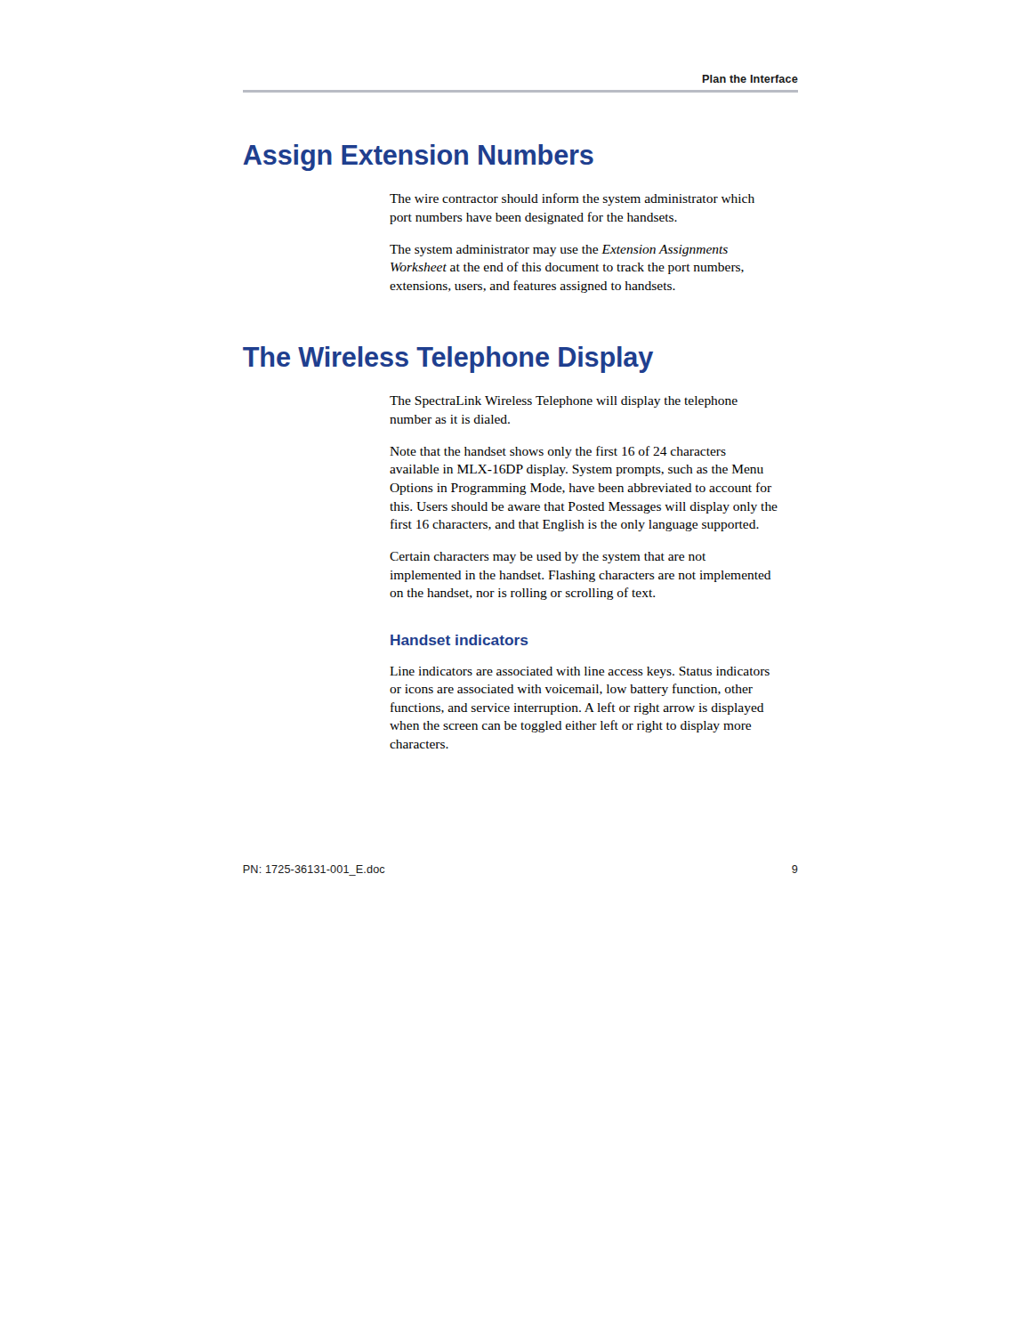Plan the Interface
Assign Extension Numbers
The wire contractor should inform the system administrator which port numbers have been designated for the handsets.
The system administrator may use the Extension Assignments Worksheet at the end of this document to track the port numbers, extensions, users, and features assigned to handsets.
The Wireless Telephone Display
The SpectraLink Wireless Telephone will display the telephone number as it is dialed.
Note that the handset shows only the first 16 of 24 characters available in MLX-16DP display. System prompts, such as the Menu Options in Programming Mode, have been abbreviated to account for this. Users should be aware that Posted Messages will display only the first 16 characters, and that English is the only language supported.
Certain characters may be used by the system that are not implemented in the handset. Flashing characters are not implemented on the handset, nor is rolling or scrolling of text.
Handset indicators
Line indicators are associated with line access keys. Status indicators or icons are associated with voicemail, low battery function, other functions, and service interruption. A left or right arrow is displayed when the screen can be toggled either left or right to display more characters.
PN: 1725-36131-001_E.doc 9